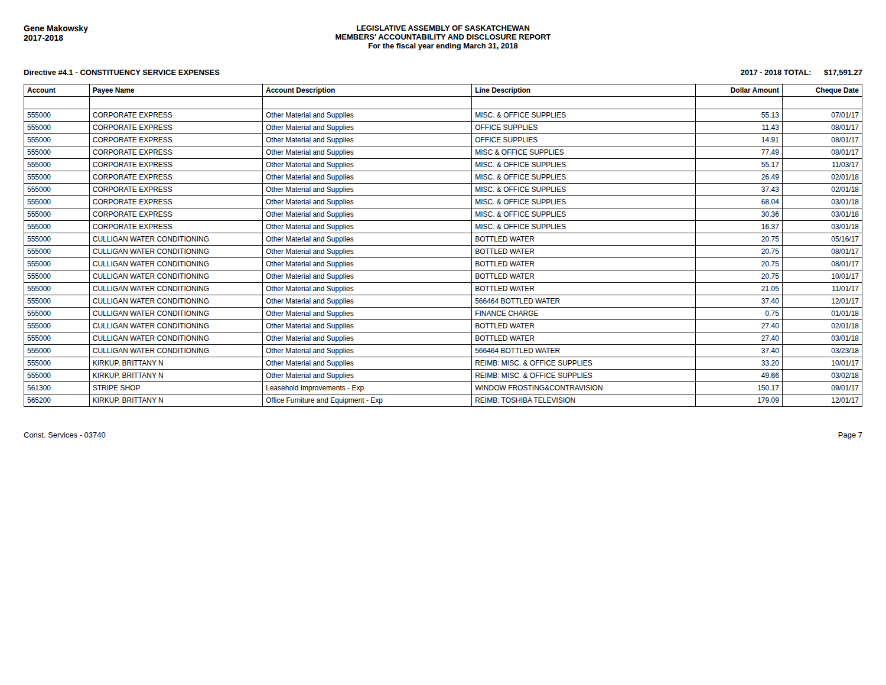Gene Makowsky
2017-2018
LEGISLATIVE ASSEMBLY OF SASKATCHEWAN
MEMBERS' ACCOUNTABILITY AND DISCLOSURE REPORT
For the fiscal year ending March 31, 2018
Directive #4.1 - CONSTITUENCY SERVICE EXPENSES 2017 - 2018 TOTAL: $17,591.27
| Account | Payee Name | Account Description | Line Description | Dollar Amount | Cheque Date |
| --- | --- | --- | --- | --- | --- |
| 555000 | CORPORATE EXPRESS | Other Material and Supplies | MISC. & OFFICE SUPPLIES | 55.13 | 07/01/17 |
| 555000 | CORPORATE EXPRESS | Other Material and Supplies | OFFICE SUPPLIES | 11.43 | 08/01/17 |
| 555000 | CORPORATE EXPRESS | Other Material and Supplies | OFFICE SUPPLIES | 14.91 | 08/01/17 |
| 555000 | CORPORATE EXPRESS | Other Material and Supplies | MISC & OFFICE SUPPLIES | 77.49 | 08/01/17 |
| 555000 | CORPORATE EXPRESS | Other Material and Supplies | MISC. & OFFICE SUPPLIES | 55.17 | 11/03/17 |
| 555000 | CORPORATE EXPRESS | Other Material and Supplies | MISC. & OFFICE SUPPLIES | 26.49 | 02/01/18 |
| 555000 | CORPORATE EXPRESS | Other Material and Supplies | MISC. & OFFICE SUPPLIES | 37.43 | 02/01/18 |
| 555000 | CORPORATE EXPRESS | Other Material and Supplies | MISC. & OFFICE SUPPLIES | 68.04 | 03/01/18 |
| 555000 | CORPORATE EXPRESS | Other Material and Supplies | MISC. & OFFICE SUPPLIES | 30.36 | 03/01/18 |
| 555000 | CORPORATE EXPRESS | Other Material and Supplies | MISC. & OFFICE SUPPLIES | 16.37 | 03/01/18 |
| 555000 | CULLIGAN WATER CONDITIONING | Other Material and Supplies | BOTTLED WATER | 20.75 | 05/16/17 |
| 555000 | CULLIGAN WATER CONDITIONING | Other Material and Supplies | BOTTLED WATER | 20.75 | 08/01/17 |
| 555000 | CULLIGAN WATER CONDITIONING | Other Material and Supplies | BOTTLED WATER | 20.75 | 08/01/17 |
| 555000 | CULLIGAN WATER CONDITIONING | Other Material and Supplies | BOTTLED WATER | 20.75 | 10/01/17 |
| 555000 | CULLIGAN WATER CONDITIONING | Other Material and Supplies | BOTTLED WATER | 21.05 | 11/01/17 |
| 555000 | CULLIGAN WATER CONDITIONING | Other Material and Supplies | 566464 BOTTLED WATER | 37.40 | 12/01/17 |
| 555000 | CULLIGAN WATER CONDITIONING | Other Material and Supplies | FINANCE CHARGE | 0.75 | 01/01/18 |
| 555000 | CULLIGAN WATER CONDITIONING | Other Material and Supplies | BOTTLED WATER | 27.40 | 02/01/18 |
| 555000 | CULLIGAN WATER CONDITIONING | Other Material and Supplies | BOTTLED WATER | 27.40 | 03/01/18 |
| 555000 | CULLIGAN WATER CONDITIONING | Other Material and Supplies | 566464 BOTTLED WATER | 37.40 | 03/23/18 |
| 555000 | KIRKUP, BRITTANY N | Other Material and Supplies | REIMB: MISC. & OFFICE SUPPLIES | 33.20 | 10/01/17 |
| 555000 | KIRKUP, BRITTANY N | Other Material and Supplies | REIMB: MISC. & OFFICE SUPPLIES | 49.66 | 03/02/18 |
| 561300 | STRIPE SHOP | Leasehold Improvements - Exp | WINDOW FROSTING&CONTRAVISION | 150.17 | 09/01/17 |
| 565200 | KIRKUP, BRITTANY N | Office Furniture and Equipment - Exp | REIMB: TOSHIBA TELEVISION | 179.09 | 12/01/17 |
Const. Services - 03740 Page 7